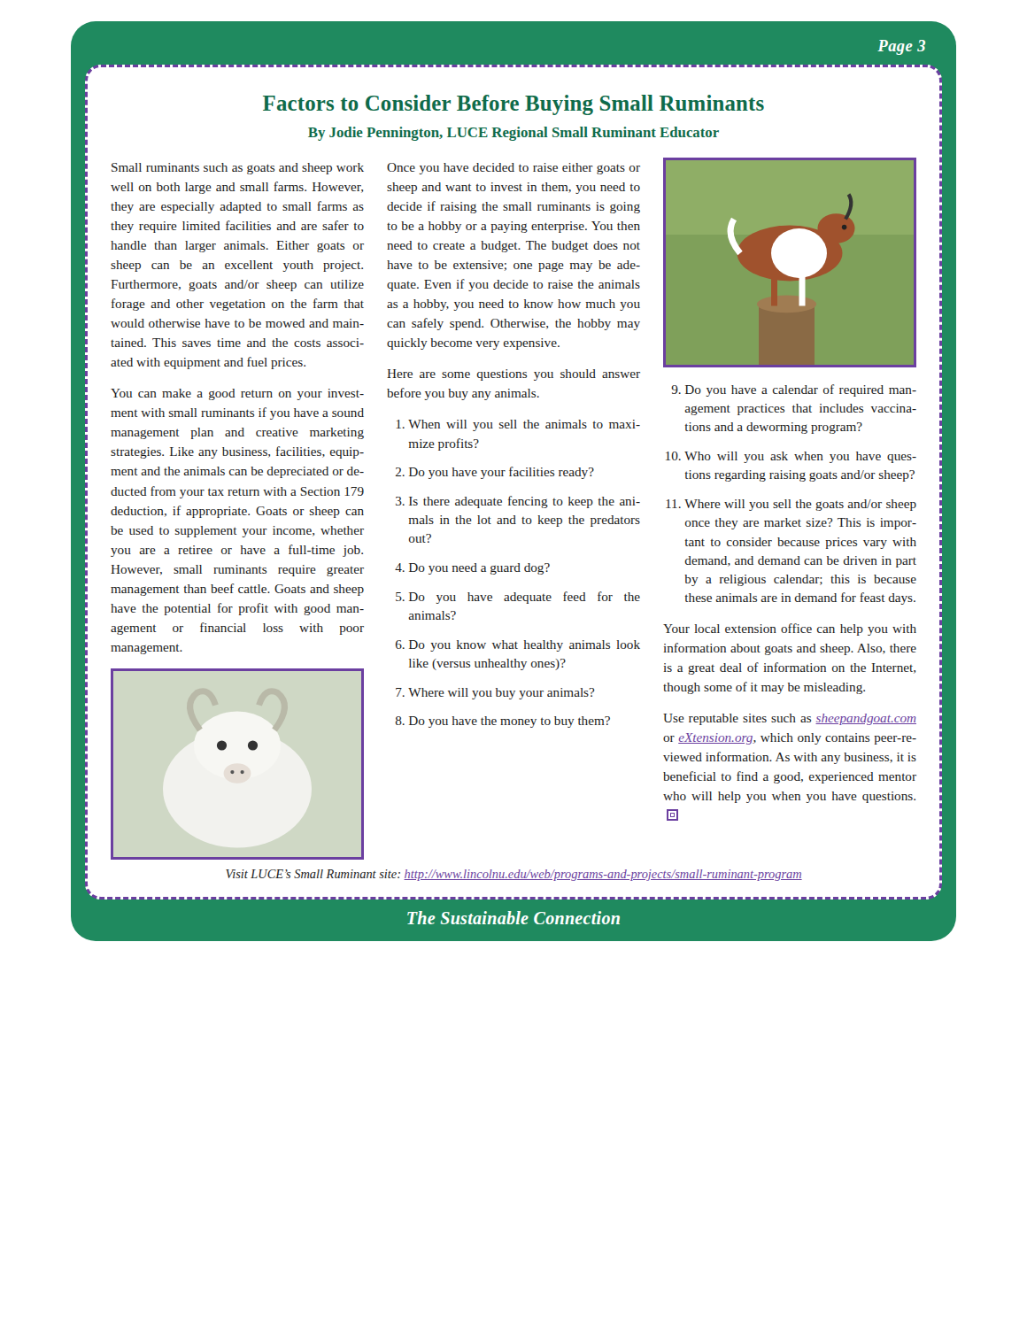Page 3
Factors to Consider Before Buying Small Ruminants
By Jodie Pennington, LUCE Regional Small Ruminant Educator
Small ruminants such as goats and sheep work well on both large and small farms. However, they are especially adapted to small farms as they require limited facilities and are safer to handle than larger animals. Either goats or sheep can be an excellent youth project. Furthermore, goats and/or sheep can utilize forage and other vegetation on the farm that would otherwise have to be mowed and maintained. This saves time and the costs associated with equipment and fuel prices.
You can make a good return on your investment with small ruminants if you have a sound management plan and creative marketing strategies. Like any business, facilities, equipment and the animals can be depreciated or deducted from your tax return with a Section 179 deduction, if appropriate. Goats or sheep can be used to supplement your income, whether you are a retiree or have a full-time job. However, small ruminants require greater management than beef cattle. Goats and sheep have the potential for profit with good management or financial loss with poor management.
Once you have decided to raise either goats or sheep and want to invest in them, you need to decide if raising the small ruminants is going to be a hobby or a paying enterprise. You then need to create a budget. The budget does not have to be extensive; one page may be adequate. Even if you decide to raise the animals as a hobby, you need to know how much you can safely spend. Otherwise, the hobby may quickly become very expensive.
Here are some questions you should answer before you buy any animals.
When will you sell the animals to maximize profits?
Do you have your facilities ready?
Is there adequate fencing to keep the animals in the lot and to keep the predators out?
Do you need a guard dog?
Do you have adequate feed for the animals?
Do you know what healthy animals look like (versus unhealthy ones)?
Where will you buy your animals?
Do you have the money to buy them?
Do you have a calendar of required management practices that includes vaccinations and a deworming program?
Who will you ask when you have questions regarding raising goats and/or sheep?
Where will you sell the goats and/or sheep once they are market size? This is important to consider because prices vary with demand, and demand can be driven in part by a religious calendar; this is because these animals are in demand for feast days.
Your local extension office can help you with information about goats and sheep. Also, there is a great deal of information on the Internet, though some of it may be misleading.
Use reputable sites such as sheepandgoat.com or eXtension.org, which only contains peer-reviewed information. As with any business, it is beneficial to find a good, experienced mentor who will help you when you have questions.
Visit LUCE’s Small Ruminant site: http://www.lincolnu.edu/web/programs-and-projects/small-ruminant-program
The Sustainable Connection